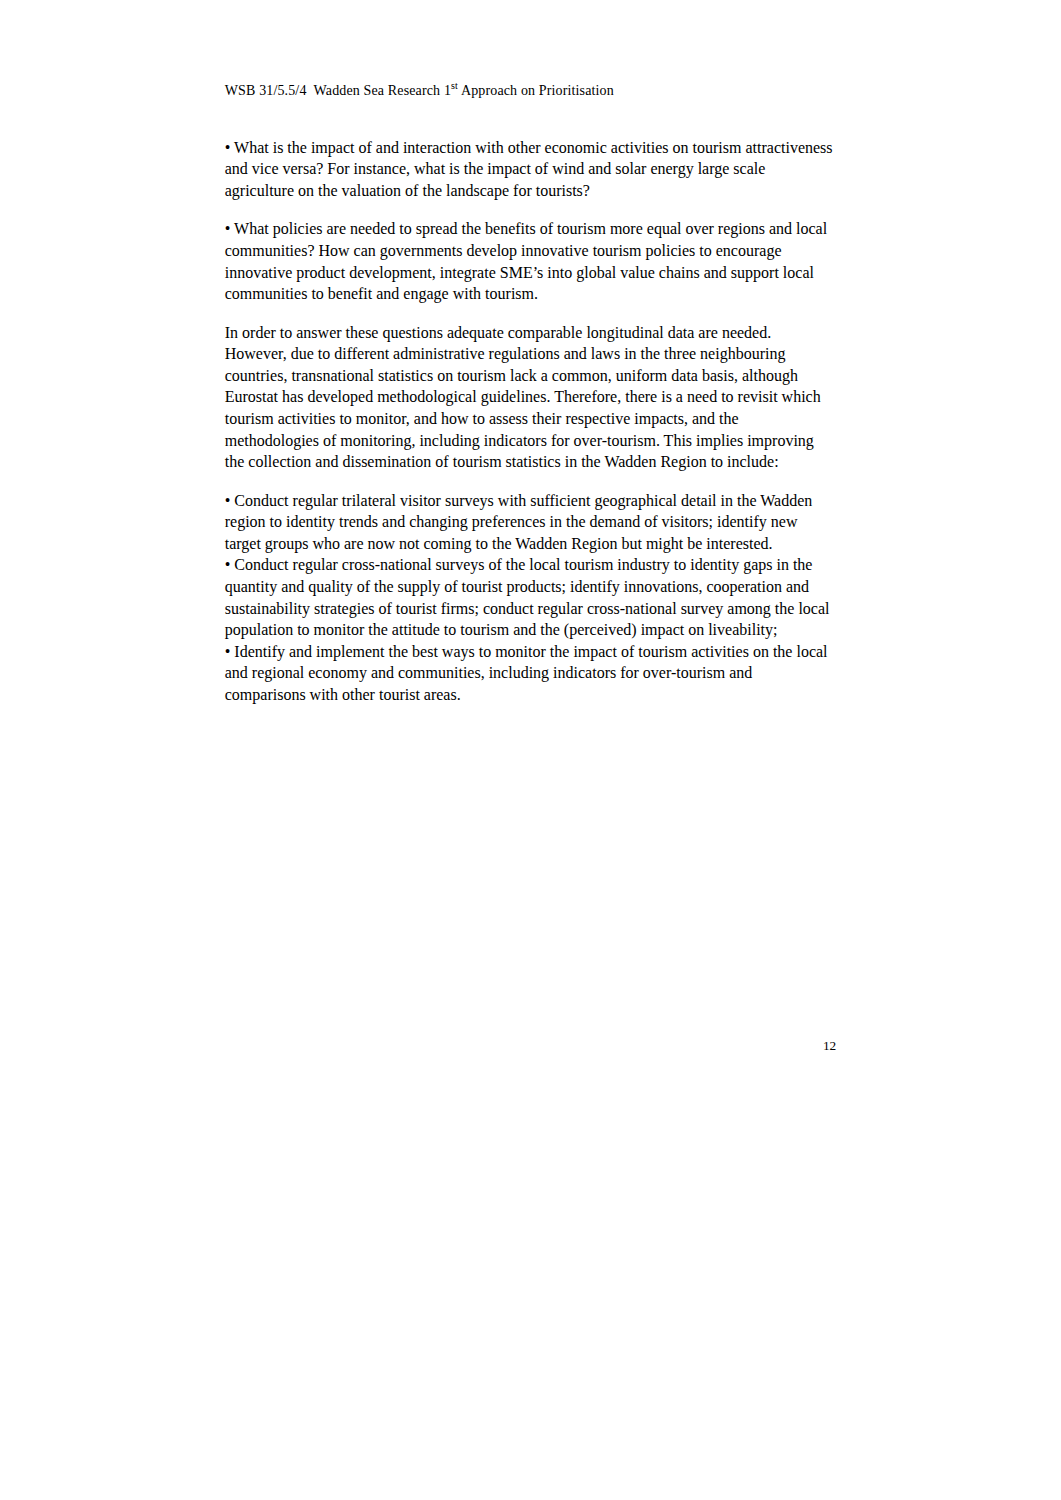WSB 31/5.5/4 Wadden Sea Research 1st Approach on Prioritisation
• What is the impact of and interaction with other economic activities on tourism attractiveness and vice versa? For instance, what is the impact of wind and solar energy large scale agriculture on the valuation of the landscape for tourists?
• What policies are needed to spread the benefits of tourism more equal over regions and local communities? How can governments develop innovative tourism policies to encourage innovative product development, integrate SME’s into global value chains and support local communities to benefit and engage with tourism.
In order to answer these questions adequate comparable longitudinal data are needed. However, due to different administrative regulations and laws in the three neighbouring countries, transnational statistics on tourism lack a common, uniform data basis, although Eurostat has developed methodological guidelines. Therefore, there is a need to revisit which tourism activities to monitor, and how to assess their respective impacts, and the methodologies of monitoring, including indicators for over-tourism. This implies improving the collection and dissemination of tourism statistics in the Wadden Region to include:
• Conduct regular trilateral visitor surveys with sufficient geographical detail in the Wadden region to identity trends and changing preferences in the demand of visitors; identify new target groups who are now not coming to the Wadden Region but might be interested.
• Conduct regular cross-national surveys of the local tourism industry to identity gaps in the quantity and quality of the supply of tourist products; identify innovations, cooperation and sustainability strategies of tourist firms; conduct regular cross-national survey among the local population to monitor the attitude to tourism and the (perceived) impact on liveability;
• Identify and implement the best ways to monitor the impact of tourism activities on the local and regional economy and communities, including indicators for over-tourism and comparisons with other tourist areas.
12